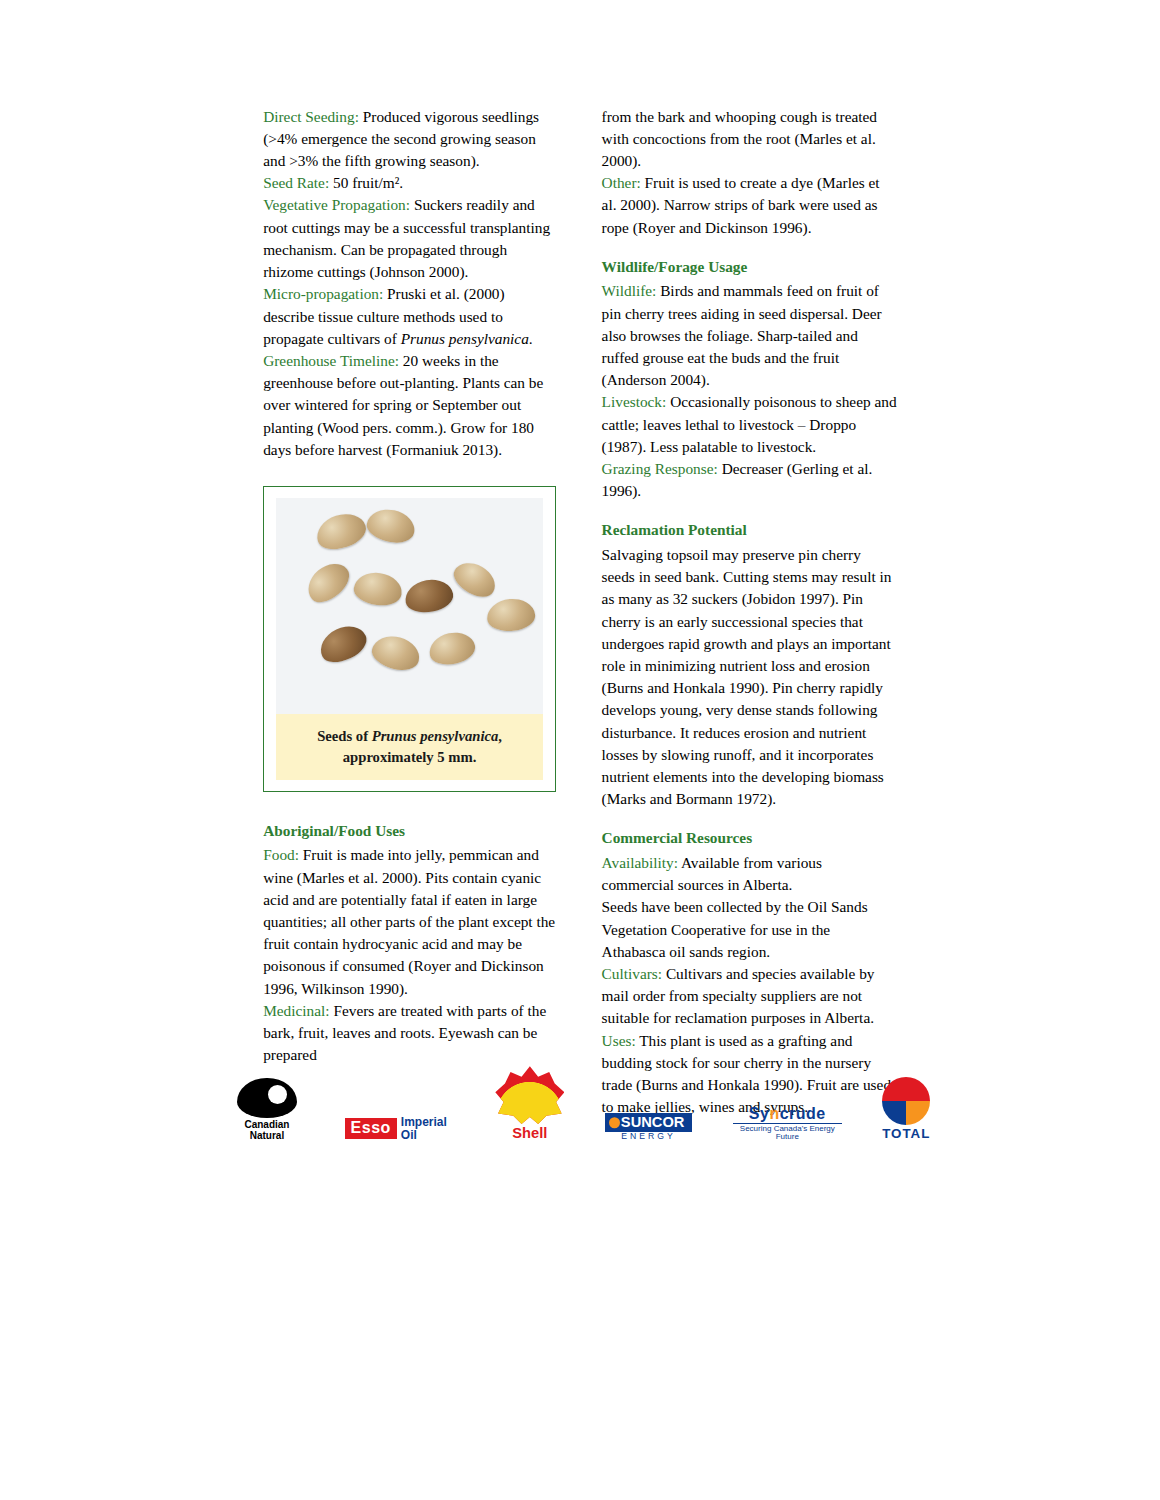Direct Seeding: Produced vigorous seedlings (>4% emergence the second growing season and >3% the fifth growing season).
Seed Rate: 50 fruit/m².
Vegetative Propagation: Suckers readily and root cuttings may be a successful transplanting mechanism. Can be propagated through rhizome cuttings (Johnson 2000).
Micro-propagation: Pruski et al. (2000) describe tissue culture methods used to propagate cultivars of Prunus pensylvanica.
Greenhouse Timeline: 20 weeks in the greenhouse before out-planting. Plants can be over wintered for spring or September out planting (Wood pers. comm.). Grow for 180 days before harvest (Formaniuk 2013).
Seeds of Prunus pensylvanica,
approximately 5 mm.
Aboriginal/Food Uses
Food: Fruit is made into jelly, pemmican and wine (Marles et al. 2000). Pits contain cyanic acid and are potentially fatal if eaten in large quantities; all other parts of the plant except the fruit contain hydrocyanic acid and may be poisonous if consumed (Royer and Dickinson 1996, Wilkinson 1990).
Medicinal: Fevers are treated with parts of the bark, fruit, leaves and roots. Eyewash can be prepared
from the bark and whooping cough is treated with concoctions from the root (Marles et al. 2000).
Other: Fruit is used to create a dye (Marles et al. 2000). Narrow strips of bark were used as rope (Royer and Dickinson 1996).
Wildlife/Forage Usage
Wildlife: Birds and mammals feed on fruit of pin cherry trees aiding in seed dispersal. Deer also browses the foliage. Sharp-tailed and ruffed grouse eat the buds and the fruit (Anderson 2004).
Livestock: Occasionally poisonous to sheep and cattle; leaves lethal to livestock – Droppo (1987). Less palatable to livestock.
Grazing Response: Decreaser (Gerling et al. 1996).
Reclamation Potential
Salvaging topsoil may preserve pin cherry seeds in seed bank. Cutting stems may result in as many as 32 suckers (Jobidon 1997). Pin cherry is an early successional species that undergoes rapid growth and plays an important role in minimizing nutrient loss and erosion (Burns and Honkala 1990). Pin cherry rapidly develops young, very dense stands following disturbance. It reduces erosion and nutrient losses by slowing runoff, and it incorporates nutrient elements into the developing biomass (Marks and Bormann 1972).
Commercial Resources
Availability: Available from various commercial sources in Alberta.
Seeds have been collected by the Oil Sands Vegetation Cooperative for use in the Athabasca oil sands region.
Cultivars: Cultivars and species available by mail order from specialty suppliers are not suitable for reclamation purposes in Alberta.
Uses: This plant is used as a grafting and budding stock for sour cherry in the nursery trade (Burns and Honkala 1990). Fruit are used to make jellies, wines and syrups.
Canadian Natural
Esso
Imperial Oil
Shell
SUNCOR
ENERGY
Syncrude
Securing Canada's Energy Future
TOTAL